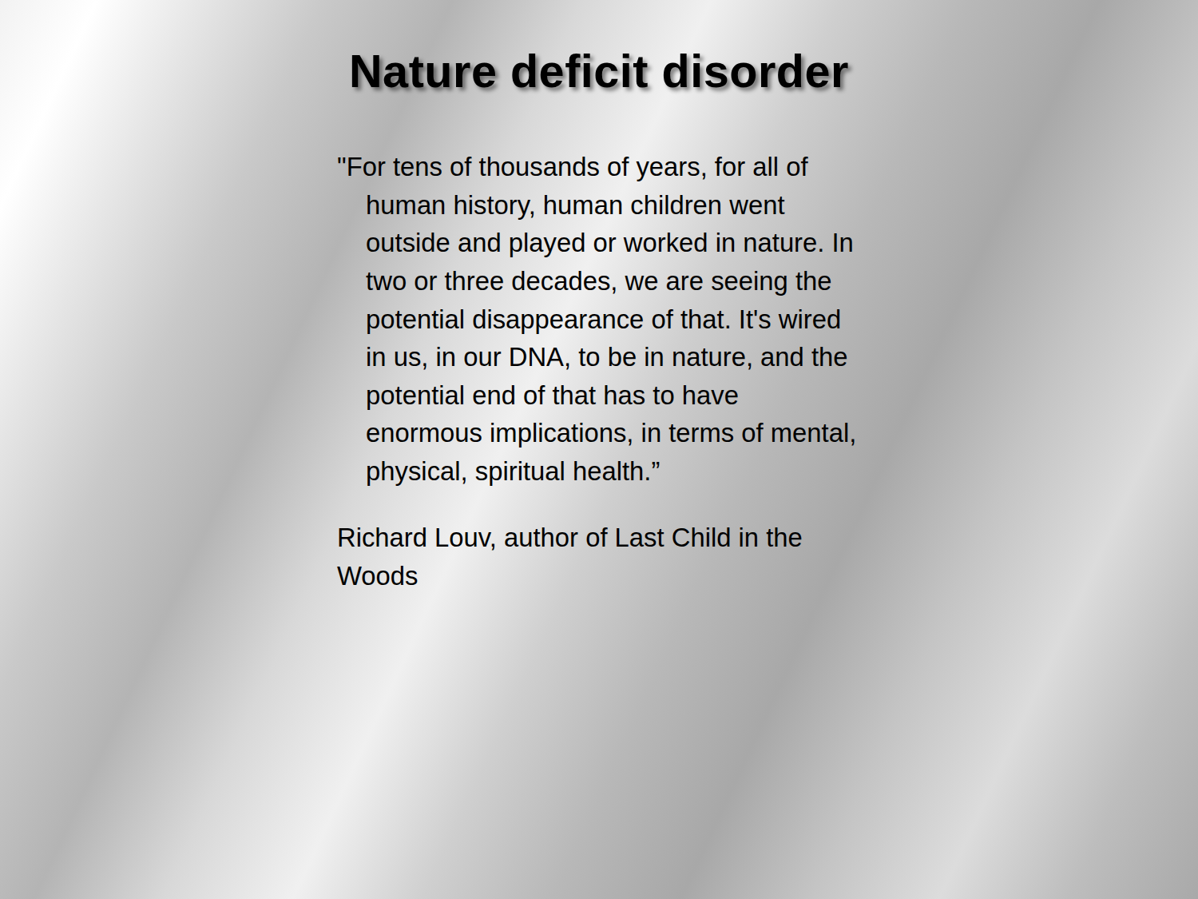Nature deficit disorder
"For tens of thousands of years, for all of human history, human children went outside and played or worked in nature. In two or three decades, we are seeing the potential disappearance of that. It's wired in us, in our DNA, to be in nature, and the potential end of that has to have enormous implications, in terms of mental, physical, spiritual health.”
Richard Louv, author of Last Child in the Woods